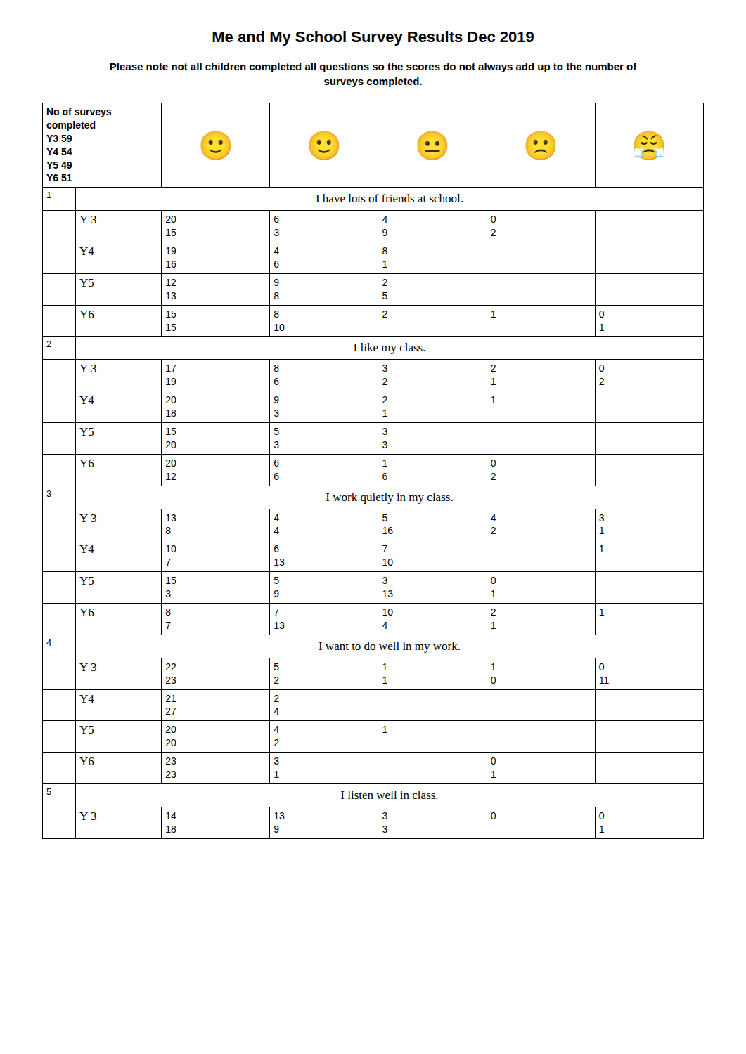Me and My School Survey Results Dec 2019
Please note not all children completed all questions so the scores do not always add up to the number of surveys completed.
| No of surveys completed Y3 59 Y4 54 Y5 49 Y6 51 | 🙂 | 🙂 | 😐 | 🙁 | 😤 |
| 1 | I have lots of friends at school. |
| | Y 3 | 20 15 | 6 3 | 4 9 | 0 2 | |
| | Y4 | 19 16 | 4 6 | 8 1 | | |
| | Y5 | 12 13 | 9 8 | 2 5 | | |
| | Y6 | 15 15 | 8 10 | 2 | 1 | 0 1 |
| 2 | I like my class. |
| | Y 3 | 17 19 | 8 6 | 3 2 | 2 1 | 0 2 |
| | Y4 | 20 18 | 9 3 | 2 1 | 1 | |
| | Y5 | 15 20 | 5 3 | 3 3 | | |
| | Y6 | 20 12 | 6 6 | 1 6 | 0 2 | |
| 3 | I work quietly in my class. |
| | Y 3 | 13 8 | 4 4 | 5 16 | 4 2 | 3 1 |
| | Y4 | 10 7 | 6 13 | 7 10 | | 1 |
| | Y5 | 15 3 | 5 9 | 3 13 | 0 1 | |
| | Y6 | 8 7 | 7 13 | 10 4 | 2 1 | 1 |
| 4 | I want to do well in my work. |
| | Y 3 | 22 23 | 5 2 | 1 1 | 1 0 | 0 11 |
| | Y4 | 21 27 | 2 4 | | | |
| | Y5 | 20 20 | 4 2 | 1 | | |
| | Y6 | 23 23 | 3 1 | | 0 1 | |
| 5 | I listen well in class. |
| | Y 3 | 14 18 | 13 9 | 3 3 | 0 | 0 1 |